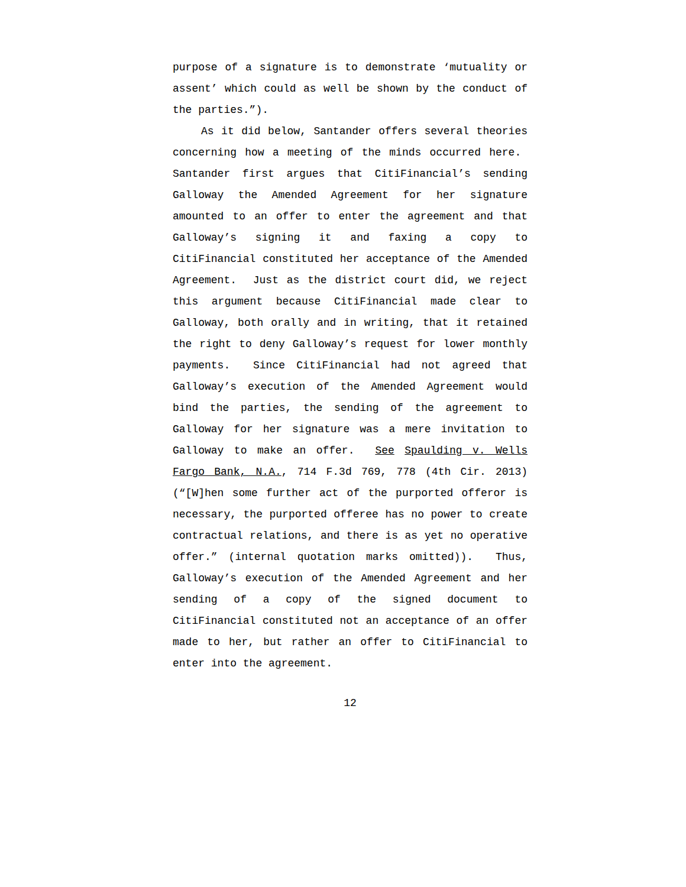purpose of a signature is to demonstrate ‘mutuality or assent’ which could as well be shown by the conduct of the parties.”).
As it did below, Santander offers several theories concerning how a meeting of the minds occurred here. Santander first argues that CitiFinancial’s sending Galloway the Amended Agreement for her signature amounted to an offer to enter the agreement and that Galloway’s signing it and faxing a copy to CitiFinancial constituted her acceptance of the Amended Agreement. Just as the district court did, we reject this argument because CitiFinancial made clear to Galloway, both orally and in writing, that it retained the right to deny Galloway’s request for lower monthly payments. Since CitiFinancial had not agreed that Galloway’s execution of the Amended Agreement would bind the parties, the sending of the agreement to Galloway for her signature was a mere invitation to Galloway to make an offer. See Spaulding v. Wells Fargo Bank, N.A., 714 F.3d 769, 778 (4th Cir. 2013) (“[W]hen some further act of the purported offeror is necessary, the purported offeree has no power to create contractual relations, and there is as yet no operative offer.” (internal quotation marks omitted)). Thus, Galloway’s execution of the Amended Agreement and her sending of a copy of the signed document to CitiFinancial constituted not an acceptance of an offer made to her, but rather an offer to CitiFinancial to enter into the agreement.
12